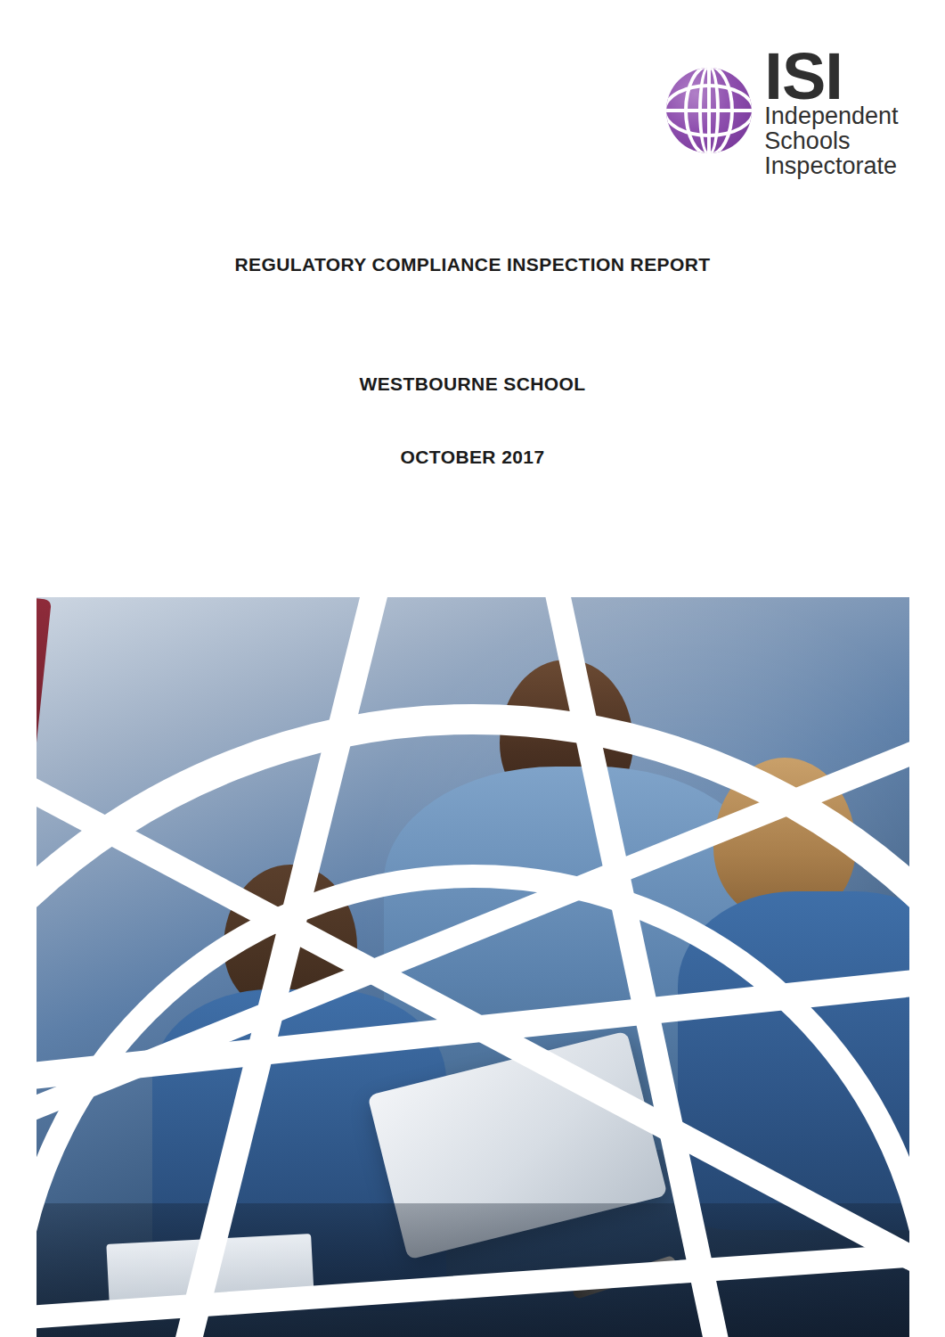ISI Independent Schools Inspectorate
REGULATORY COMPLIANCE INSPECTION REPORT
WESTBOURNE SCHOOL
OCTOBER 2017